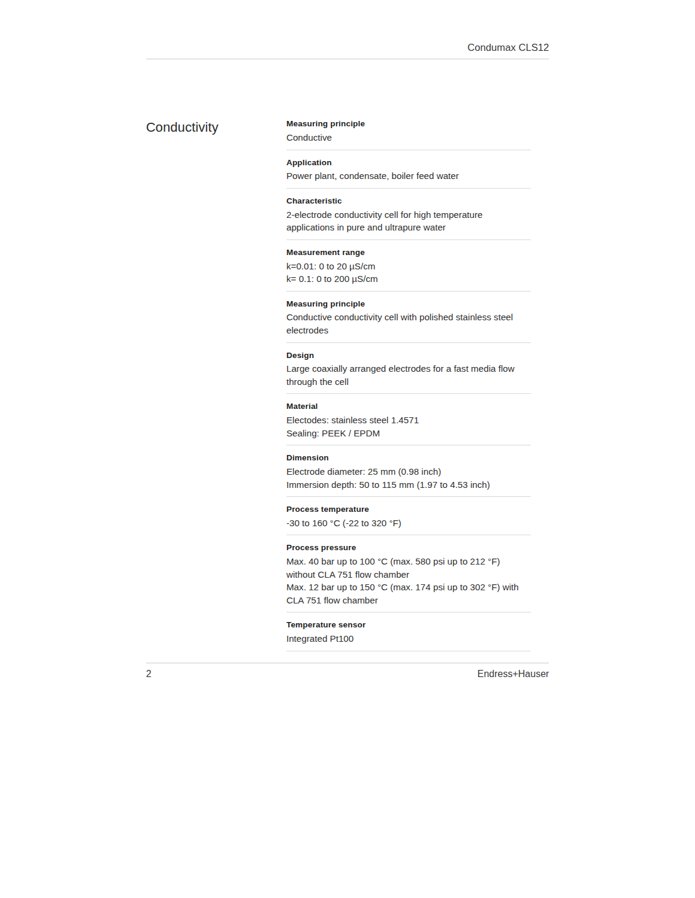Condumax CLS12
Conductivity
Measuring principle
Conductive
Application
Power plant, condensate, boiler feed water
Characteristic
2-electrode conductivity cell for high temperature applications in pure and ultrapure water
Measurement range
k=0.01: 0 to 20 µS/cm
k= 0.1: 0 to 200 µS/cm
Measuring principle
Conductive conductivity cell with polished stainless steel electrodes
Design
Large coaxially arranged electrodes for a fast media flow through the cell
Material
Electodes: stainless steel 1.4571
Sealing: PEEK / EPDM
Dimension
Electrode diameter: 25 mm (0.98 inch)
Immersion depth: 50 to 115 mm (1.97 to 4.53 inch)
Process temperature
-30 to 160 °C (-22 to 320 °F)
Process pressure
Max. 40 bar up to 100 °C (max. 580 psi up to 212 °F) without CLA 751 flow chamber
Max. 12 bar up to 150 °C (max. 174 psi up to 302 °F) with CLA 751 flow chamber
Temperature sensor
Integrated Pt100
2 Endress+Hauser